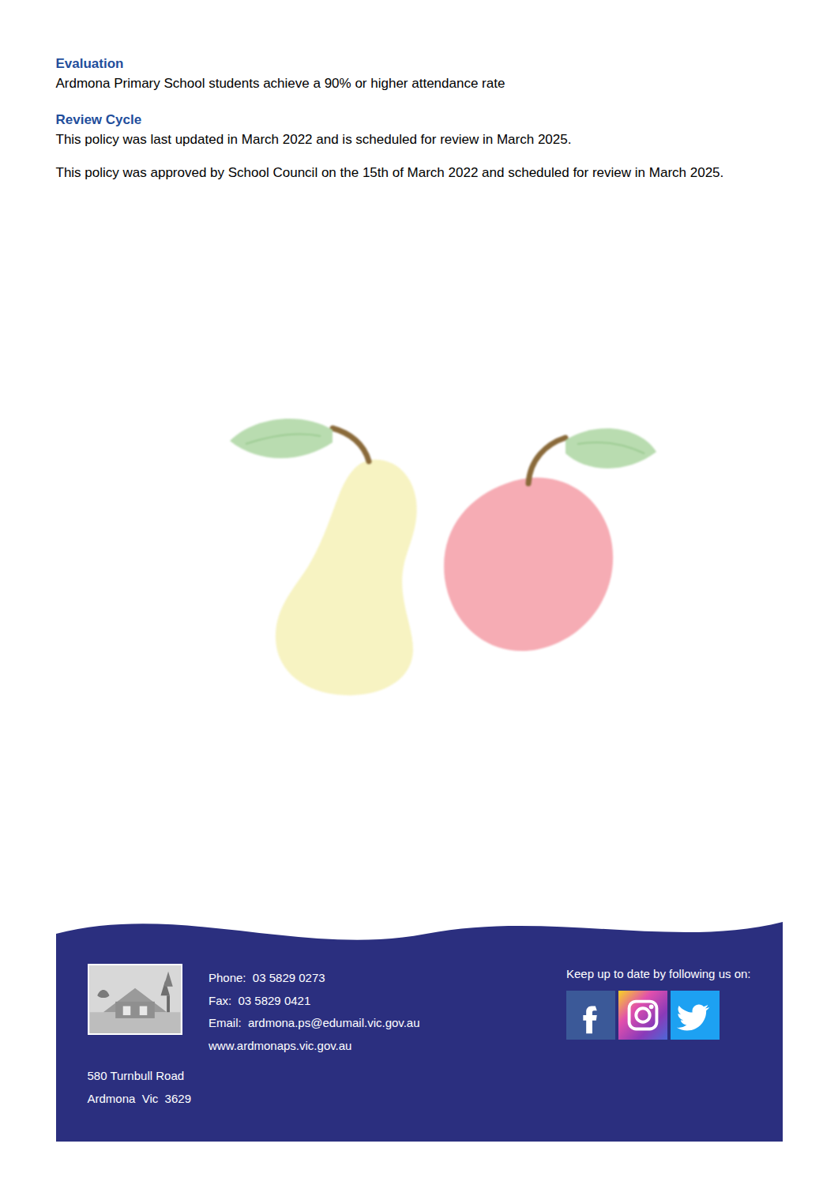Evaluation
Ardmona Primary School students achieve a 90% or higher attendance rate
Review Cycle
This policy was last updated in March 2022 and is scheduled for review in March 2025.
This policy was approved by School Council on the 15th of March 2022 and scheduled for review in March 2025.
580 Turnbull Road
Ardmona Vic 3629
Phone: 03 5829 0273
Fax: 03 5829 0421
Email: ardmona.ps@edumail.vic.gov.au
www.ardmonaps.vic.gov.au
Keep up to date by following us on: